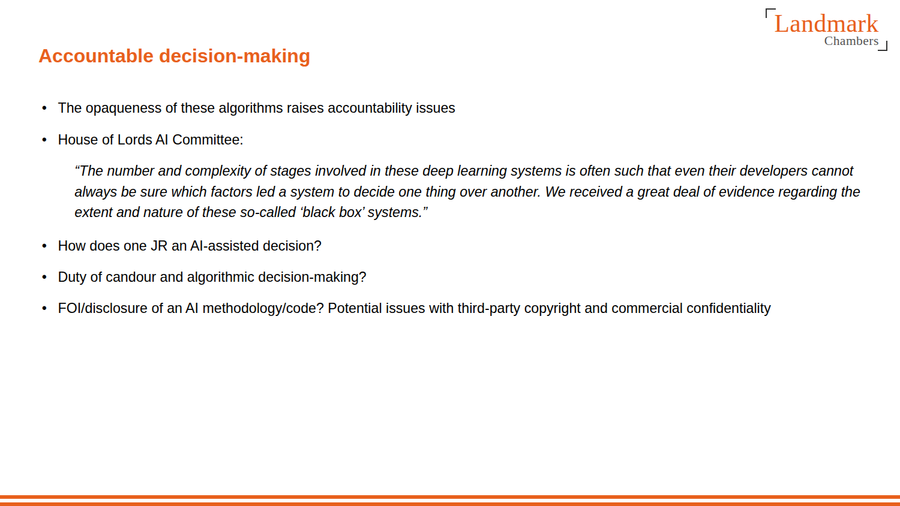Landmark
Chambers
Accountable decision-making
The opaqueness of these algorithms raises accountability issues
House of Lords AI Committee:
“The number and complexity of stages involved in these deep learning systems is often such that even their developers cannot always be sure which factors led a system to decide one thing over another. We received a great deal of evidence regarding the extent and nature of these so-called ‘black box’ systems.”
How does one JR an AI-assisted decision?
Duty of candour and algorithmic decision-making?
FOI/disclosure of an AI methodology/code? Potential issues with third-party copyright and commercial confidentiality